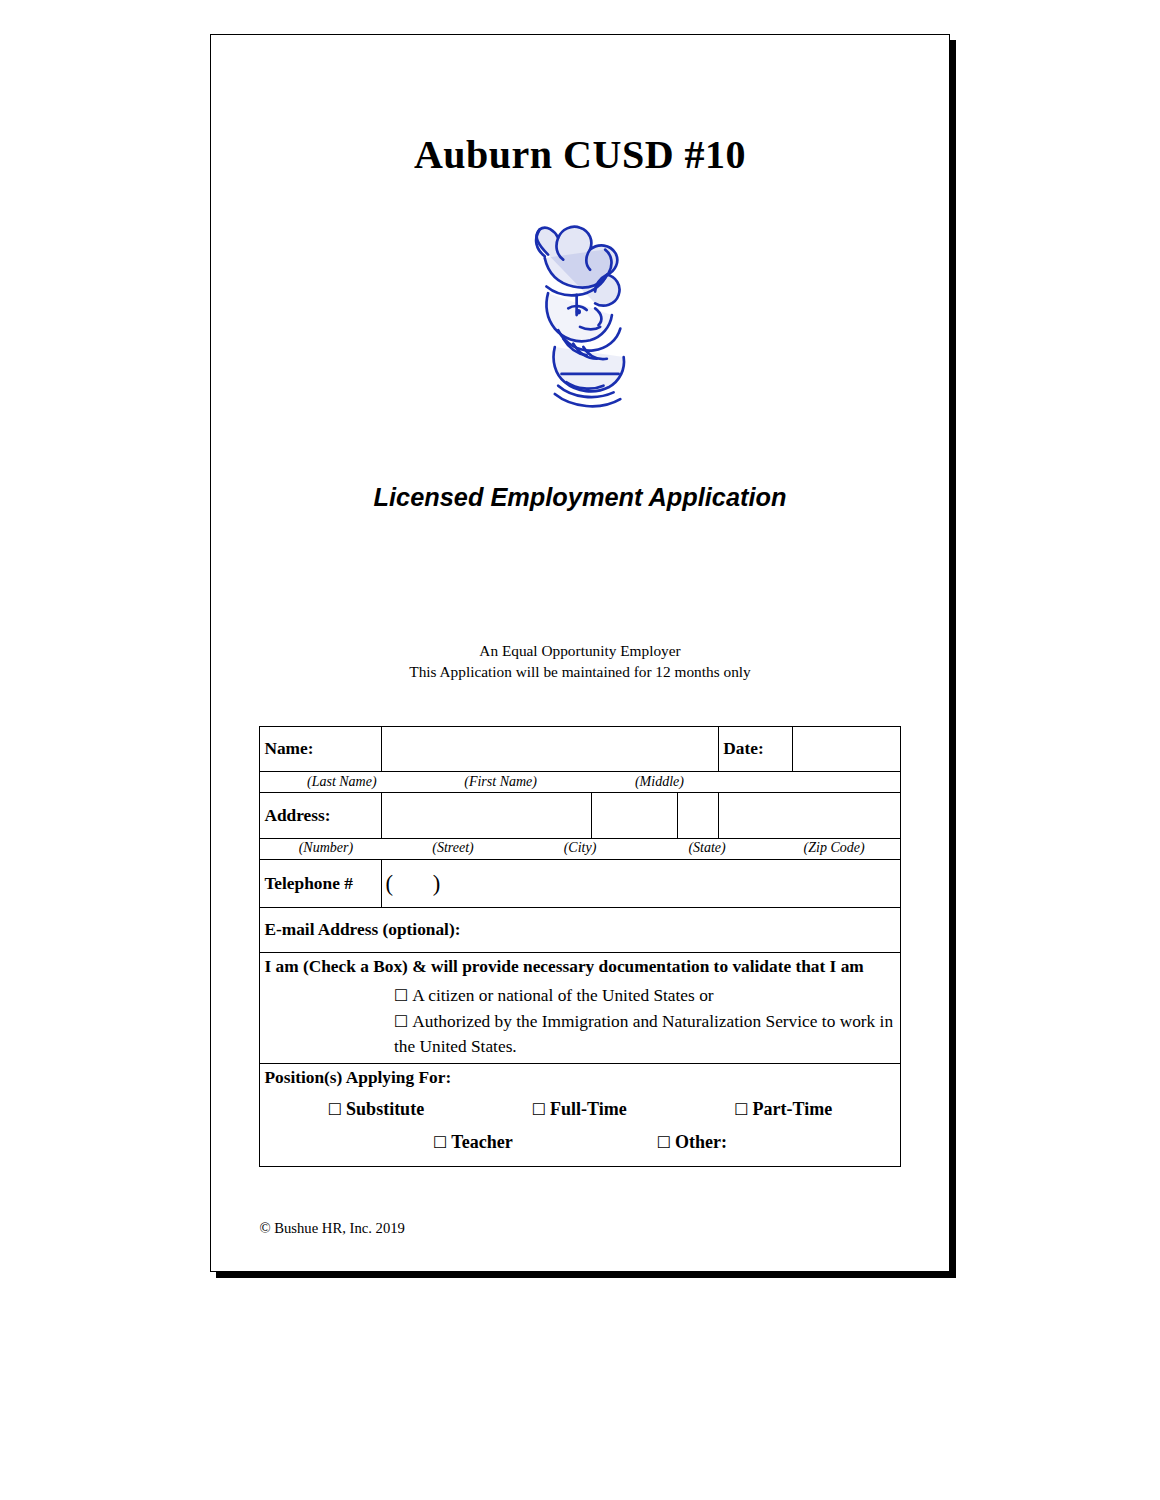Auburn CUSD #10
Licensed Employment Application
An Equal Opportunity Employer
This Application will be maintained for 12 months only
| Name: | | Date: | |
| (Last Name) (First Name) (Middle) |
| Address: | | | | |
| (Number) (Street) (City) (State) (Zip Code) |
| Telephone # | ( ) |
| E-mail Address (optional): |
| I am (Check a Box) & will provide necessary documentation to validate that I am ☐ A citizen or national of the United States or ☐ Authorized by the Immigration and Naturalization Service to work in the United States. |
| Position(s) Applying For: ☐ Substitute ☐ Full-Time ☐ Part-Time ☐ Teacher ☐ Other: |
© Bushue HR, Inc. 2019